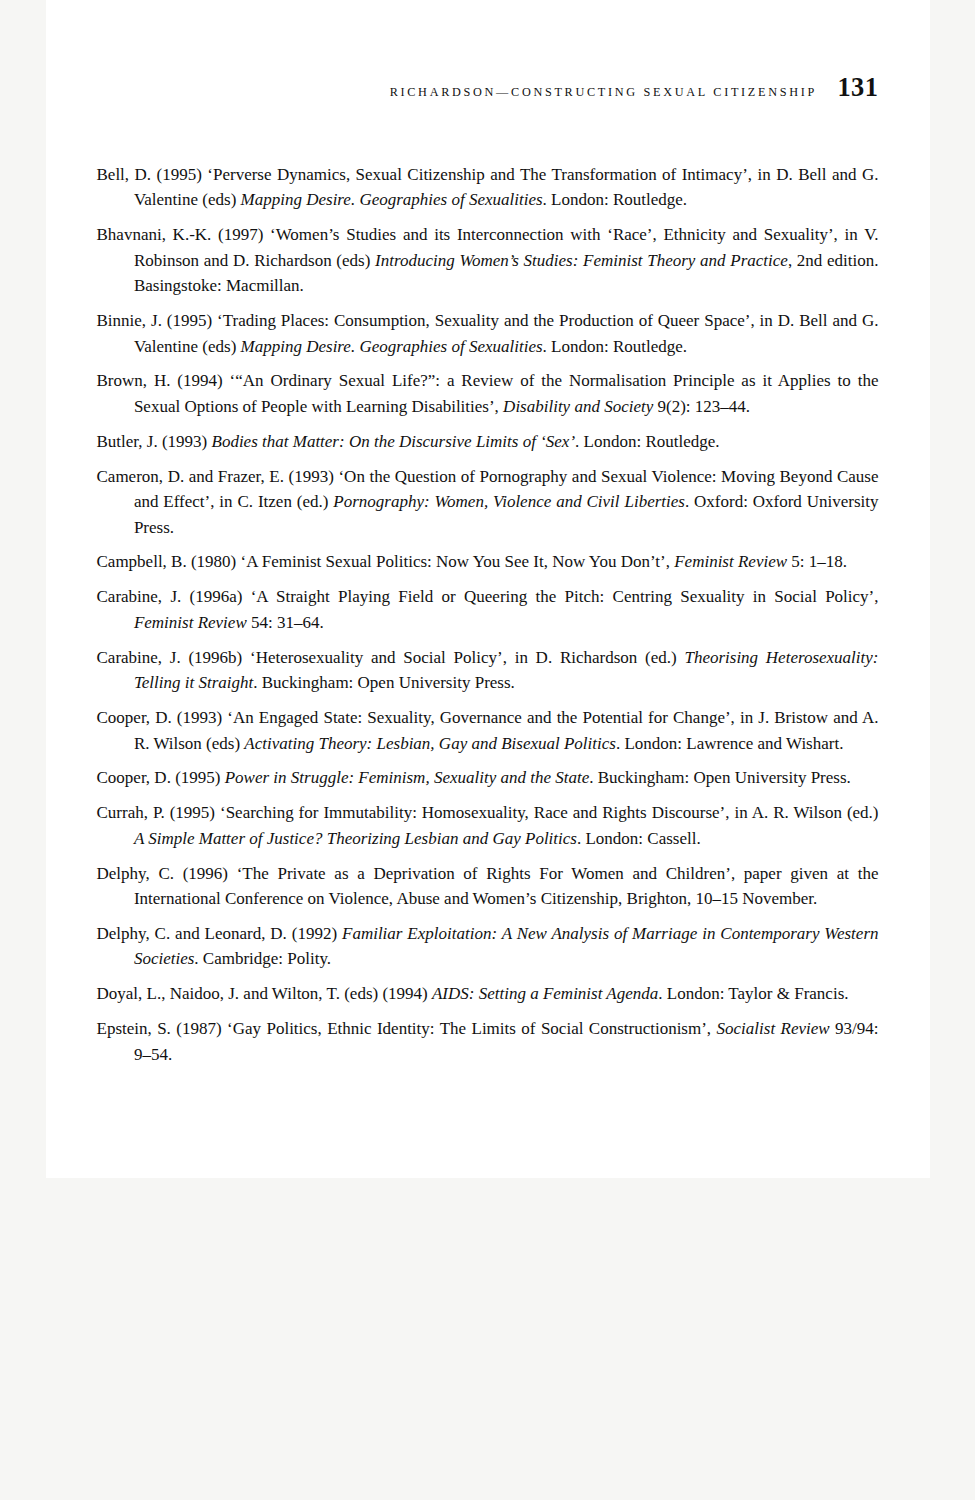Richardson—Constructing Sexual Citizenship 131
Bell, D. (1995) ‘Perverse Dynamics, Sexual Citizenship and The Transformation of Intimacy’, in D. Bell and G. Valentine (eds) Mapping Desire. Geographies of Sexualities. London: Routledge.
Bhavnani, K.-K. (1997) ‘Women’s Studies and its Interconnection with ‘Race’, Ethnicity and Sexuality’, in V. Robinson and D. Richardson (eds) Introducing Women’s Studies: Feminist Theory and Practice, 2nd edition. Basingstoke: Macmillan.
Binnie, J. (1995) ‘Trading Places: Consumption, Sexuality and the Production of Queer Space’, in D. Bell and G. Valentine (eds) Mapping Desire. Geographies of Sexualities. London: Routledge.
Brown, H. (1994) ‘“An Ordinary Sexual Life?”: a Review of the Normalisation Principle as it Applies to the Sexual Options of People with Learning Disabilities’, Disability and Society 9(2): 123–44.
Butler, J. (1993) Bodies that Matter: On the Discursive Limits of ‘Sex’. London: Routledge.
Cameron, D. and Frazer, E. (1993) ‘On the Question of Pornography and Sexual Violence: Moving Beyond Cause and Effect’, in C. Itzen (ed.) Pornography: Women, Violence and Civil Liberties. Oxford: Oxford University Press.
Campbell, B. (1980) ‘A Feminist Sexual Politics: Now You See It, Now You Don’t’, Feminist Review 5: 1–18.
Carabine, J. (1996a) ‘A Straight Playing Field or Queering the Pitch: Centring Sexuality in Social Policy’, Feminist Review 54: 31–64.
Carabine, J. (1996b) ‘Heterosexuality and Social Policy’, in D. Richardson (ed.) Theorising Heterosexuality: Telling it Straight. Buckingham: Open University Press.
Cooper, D. (1993) ‘An Engaged State: Sexuality, Governance and the Potential for Change’, in J. Bristow and A. R. Wilson (eds) Activating Theory: Lesbian, Gay and Bisexual Politics. London: Lawrence and Wishart.
Cooper, D. (1995) Power in Struggle: Feminism, Sexuality and the State. Buckingham: Open University Press.
Currah, P. (1995) ‘Searching for Immutability: Homosexuality, Race and Rights Discourse’, in A. R. Wilson (ed.) A Simple Matter of Justice? Theorizing Lesbian and Gay Politics. London: Cassell.
Delphy, C. (1996) ‘The Private as a Deprivation of Rights For Women and Children’, paper given at the International Conference on Violence, Abuse and Women’s Citizenship, Brighton, 10–15 November.
Delphy, C. and Leonard, D. (1992) Familiar Exploitation: A New Analysis of Marriage in Contemporary Western Societies. Cambridge: Polity.
Doyal, L., Naidoo, J. and Wilton, T. (eds) (1994) AIDS: Setting a Feminist Agenda. London: Taylor & Francis.
Epstein, S. (1987) ‘Gay Politics, Ethnic Identity: The Limits of Social Constructionism’, Socialist Review 93/94: 9–54.